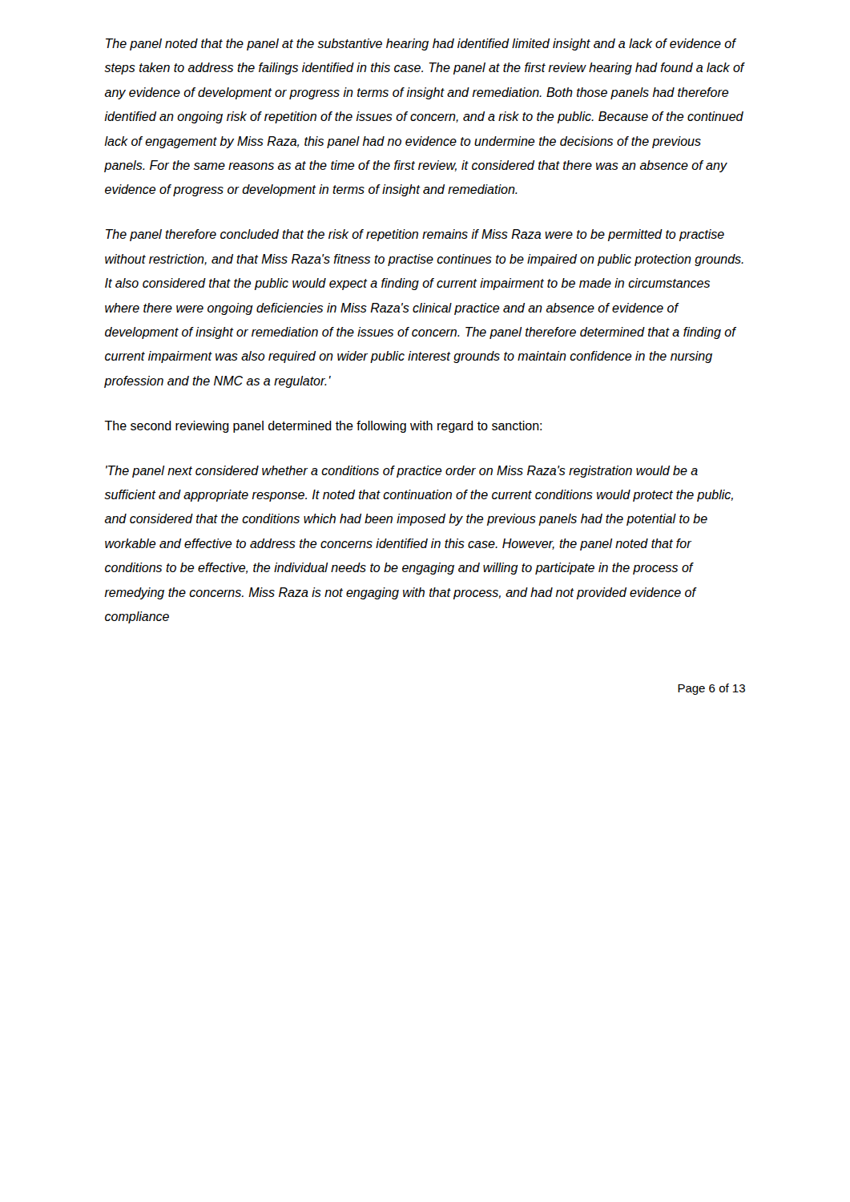The panel noted that the panel at the substantive hearing had identified limited insight and a lack of evidence of steps taken to address the failings identified in this case. The panel at the first review hearing had found a lack of any evidence of development or progress in terms of insight and remediation. Both those panels had therefore identified an ongoing risk of repetition of the issues of concern, and a risk to the public. Because of the continued lack of engagement by Miss Raza, this panel had no evidence to undermine the decisions of the previous panels. For the same reasons as at the time of the first review, it considered that there was an absence of any evidence of progress or development in terms of insight and remediation.
The panel therefore concluded that the risk of repetition remains if Miss Raza were to be permitted to practise without restriction, and that Miss Raza's fitness to practise continues to be impaired on public protection grounds. It also considered that the public would expect a finding of current impairment to be made in circumstances where there were ongoing deficiencies in Miss Raza's clinical practice and an absence of evidence of development of insight or remediation of the issues of concern. The panel therefore determined that a finding of current impairment was also required on wider public interest grounds to maintain confidence in the nursing profession and the NMC as a regulator.'
The second reviewing panel determined the following with regard to sanction:
'The panel next considered whether a conditions of practice order on Miss Raza's registration would be a sufficient and appropriate response. It noted that continuation of the current conditions would protect the public, and considered that the conditions which had been imposed by the previous panels had the potential to be workable and effective to address the concerns identified in this case. However, the panel noted that for conditions to be effective, the individual needs to be engaging and willing to participate in the process of remedying the concerns. Miss Raza is not engaging with that process, and had not provided evidence of compliance
Page 6 of 13